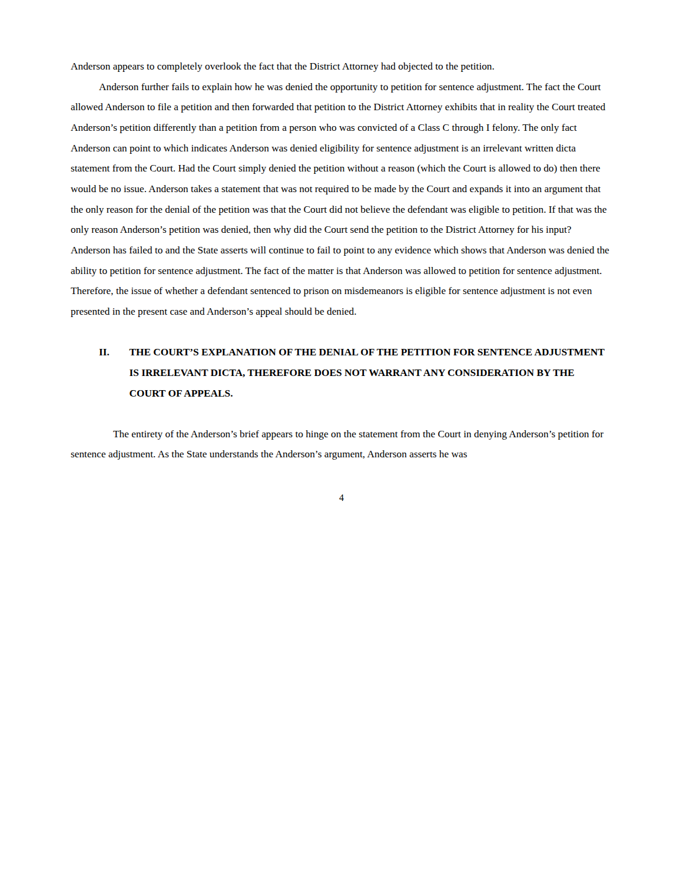Anderson appears to completely overlook the fact that the District Attorney had objected to the petition.
Anderson further fails to explain how he was denied the opportunity to petition for sentence adjustment. The fact the Court allowed Anderson to file a petition and then forwarded that petition to the District Attorney exhibits that in reality the Court treated Anderson’s petition differently than a petition from a person who was convicted of a Class C through I felony. The only fact Anderson can point to which indicates Anderson was denied eligibility for sentence adjustment is an irrelevant written dicta statement from the Court. Had the Court simply denied the petition without a reason (which the Court is allowed to do) then there would be no issue. Anderson takes a statement that was not required to be made by the Court and expands it into an argument that the only reason for the denial of the petition was that the Court did not believe the defendant was eligible to petition. If that was the only reason Anderson’s petition was denied, then why did the Court send the petition to the District Attorney for his input? Anderson has failed to and the State asserts will continue to fail to point to any evidence which shows that Anderson was denied the ability to petition for sentence adjustment. The fact of the matter is that Anderson was allowed to petition for sentence adjustment. Therefore, the issue of whether a defendant sentenced to prison on misdemeanors is eligible for sentence adjustment is not even presented in the present case and Anderson’s appeal should be denied.
II. The Court’s explanation of the denial of the petition for sentence adjustment is irrelevant dicta, therefore does not warrant any consideration by the Court of Appeals.
The entirety of the Anderson’s brief appears to hinge on the statement from the Court in denying Anderson’s petition for sentence adjustment. As the State understands the Anderson’s argument, Anderson asserts he was
4